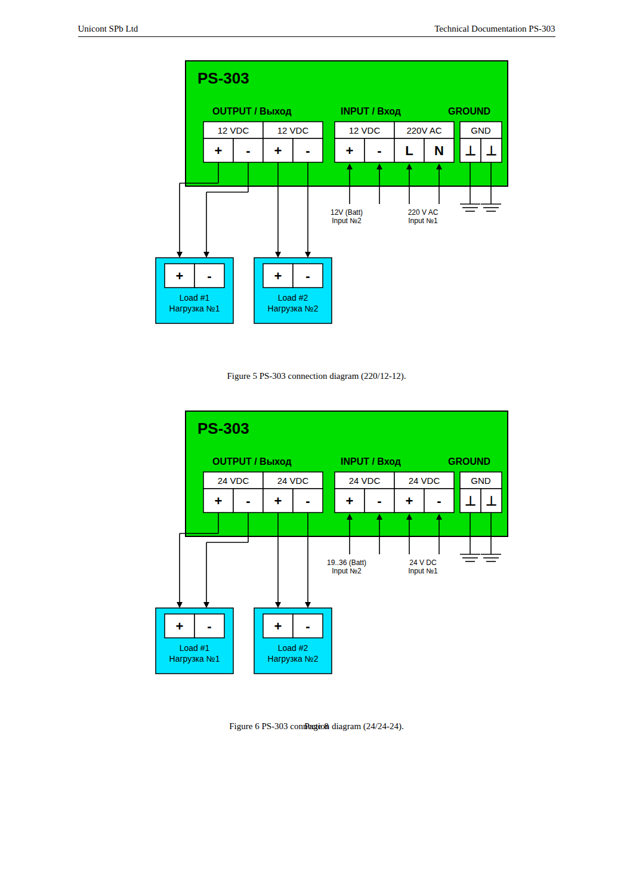Unicont SPb Ltd Technical Documentation PS-303
PS-303 OUTPUT / Выход INPUT / Вход GROUND 12 VDC 12 VDC + - + - 12 VDC 220V AC + - L N GND ⊥ ⊥ 12V (Batt) Input №2 220 V AC Input №1 + - Load #1 Нагрузка №1 + - Load #2 Нагрузка №2
Figure 5 PS-303 connection diagram (220/12-12).
PS-303 OUTPUT / Выход INPUT / Вход GROUND 24 VDC 24 VDC + - + - 24 VDC 24 VDC + - + - GND ⊥ ⊥ 19..36 (Batt) Input №2 24 V DC Input №1 + - Load #1 Нагрузка №1 + - Load #2 Нагрузка №2
Figure 6 PS-303 connection diagram (24/24-24).
Page 8